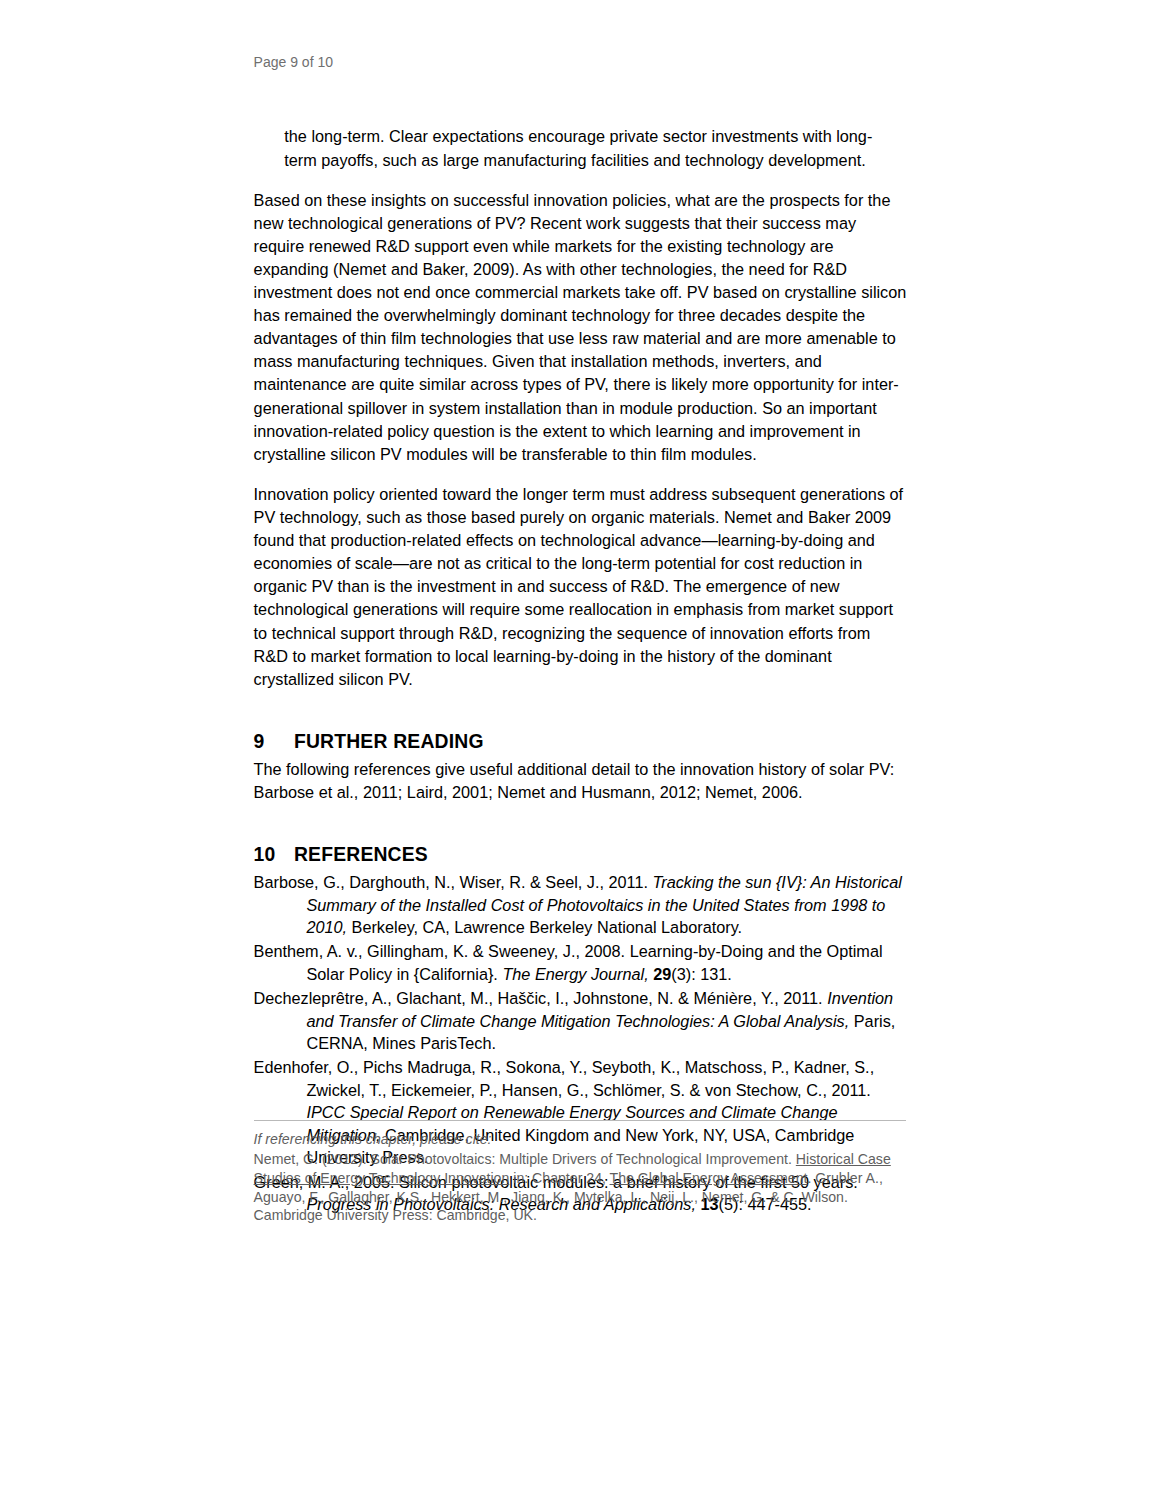Page 9 of 10
the long-term. Clear expectations encourage private sector investments with long-term payoffs, such as large manufacturing facilities and technology development.
Based on these insights on successful innovation policies, what are the prospects for the new technological generations of PV? Recent work suggests that their success may require renewed R&D support even while markets for the existing technology are expanding (Nemet and Baker, 2009). As with other technologies, the need for R&D investment does not end once commercial markets take off. PV based on crystalline silicon has remained the overwhelmingly dominant technology for three decades despite the advantages of thin film technologies that use less raw material and are more amenable to mass manufacturing techniques. Given that installation methods, inverters, and maintenance are quite similar across types of PV, there is likely more opportunity for inter-generational spillover in system installation than in module production. So an important innovation-related policy question is the extent to which learning and improvement in crystalline silicon PV modules will be transferable to thin film modules.
Innovation policy oriented toward the longer term must address subsequent generations of PV technology, such as those based purely on organic materials. Nemet and Baker 2009 found that production-related effects on technological advance—learning-by-doing and economies of scale—are not as critical to the long-term potential for cost reduction in organic PV than is the investment in and success of R&D. The emergence of new technological generations will require some reallocation in emphasis from market support to technical support through R&D, recognizing the sequence of innovation efforts from R&D to market formation to local learning-by-doing in the history of the dominant crystallized silicon PV.
9 FURTHER READING
The following references give useful additional detail to the innovation history of solar PV: Barbose et al., 2011; Laird, 2001; Nemet and Husmann, 2012; Nemet, 2006.
10 REFERENCES
Barbose, G., Darghouth, N., Wiser, R. & Seel, J., 2011. Tracking the sun {IV}: An Historical Summary of the Installed Cost of Photovoltaics in the United States from 1998 to 2010, Berkeley, CA, Lawrence Berkeley National Laboratory.
Benthem, A. v., Gillingham, K. & Sweeney, J., 2008. Learning-by-Doing and the Optimal Solar Policy in {California}. The Energy Journal, 29(3): 131.
Dechezleprêtre, A., Glachant, M., Haščic, I., Johnstone, N. & Ménière, Y., 2011. Invention and Transfer of Climate Change Mitigation Technologies: A Global Analysis, Paris, CERNA, Mines ParisTech.
Edenhofer, O., Pichs Madruga, R., Sokona, Y., Seyboth, K., Matschoss, P., Kadner, S., Zwickel, T., Eickemeier, P., Hansen, G., Schlömer, S. & von Stechow, C., 2011. IPCC Special Report on Renewable Energy Sources and Climate Change Mitigation, Cambridge, United Kingdom and New York, NY, USA, Cambridge University Press.
Green, M. A., 2005. Silicon photovoltaic modules: a brief history of the first 50 years. Progress in Photovoltaics: Research and Applications, 13(5): 447-455.
If referencing this chapter, please cite:
Nemet, G. (2012). Solar Photovoltaics: Multiple Drivers of Technological Improvement. Historical Case Studies of Energy Technology Innovation in: Chapter 24, The Global Energy Assessment. Grubler A., Aguayo, F., Gallagher, K.S., Hekkert, M., Jiang, K., Mytelka, L., Neij, L., Nemet, G. & C. Wilson. Cambridge University Press: Cambridge, UK.